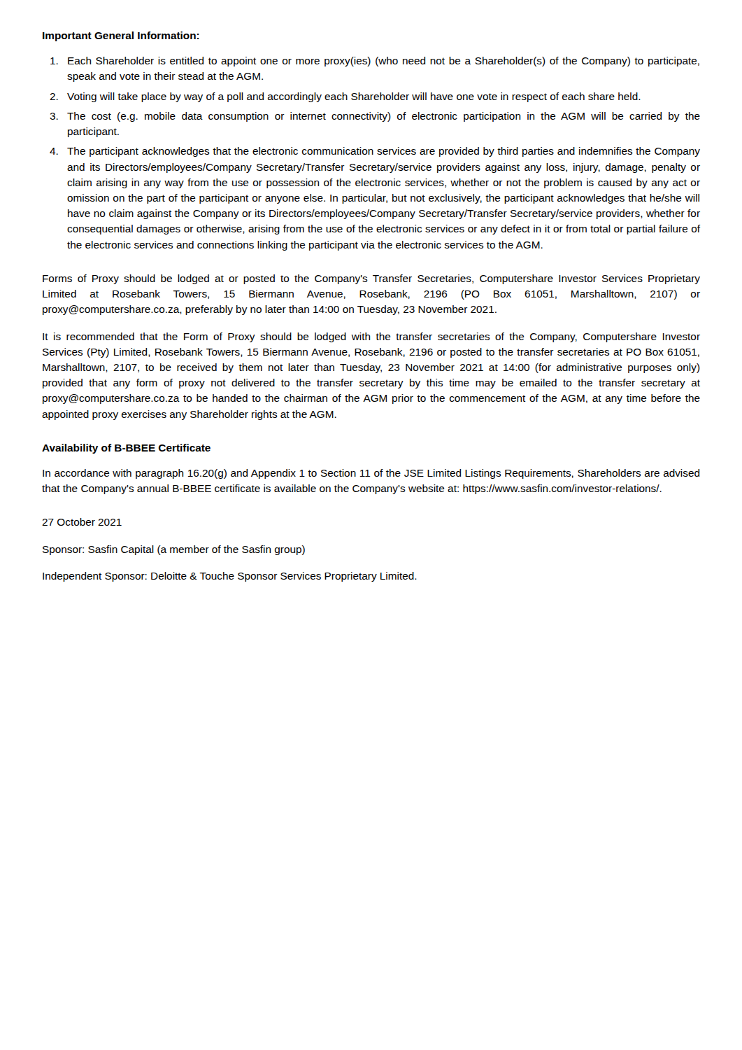Important General Information:
Each Shareholder is entitled to appoint one or more proxy(ies) (who need not be a Shareholder(s) of the Company) to participate, speak and vote in their stead at the AGM.
Voting will take place by way of a poll and accordingly each Shareholder will have one vote in respect of each share held.
The cost (e.g. mobile data consumption or internet connectivity) of electronic participation in the AGM will be carried by the participant.
The participant acknowledges that the electronic communication services are provided by third parties and indemnifies the Company and its Directors/employees/Company Secretary/Transfer Secretary/service providers against any loss, injury, damage, penalty or claim arising in any way from the use or possession of the electronic services, whether or not the problem is caused by any act or omission on the part of the participant or anyone else. In particular, but not exclusively, the participant acknowledges that he/she will have no claim against the Company or its Directors/employees/Company Secretary/Transfer Secretary/service providers, whether for consequential damages or otherwise, arising from the use of the electronic services or any defect in it or from total or partial failure of the electronic services and connections linking the participant via the electronic services to the AGM.
Forms of Proxy should be lodged at or posted to the Company's Transfer Secretaries, Computershare Investor Services Proprietary Limited at Rosebank Towers, 15 Biermann Avenue, Rosebank, 2196 (PO Box 61051, Marshalltown, 2107) or proxy@computershare.co.za, preferably by no later than 14:00 on Tuesday, 23 November 2021.
It is recommended that the Form of Proxy should be lodged with the transfer secretaries of the Company, Computershare Investor Services (Pty) Limited, Rosebank Towers, 15 Biermann Avenue, Rosebank, 2196 or posted to the transfer secretaries at PO Box 61051, Marshalltown, 2107, to be received by them not later than Tuesday, 23 November 2021 at 14:00 (for administrative purposes only) provided that any form of proxy not delivered to the transfer secretary by this time may be emailed to the transfer secretary at proxy@computershare.co.za to be handed to the chairman of the AGM prior to the commencement of the AGM, at any time before the appointed proxy exercises any Shareholder rights at the AGM.
Availability of B-BBEE Certificate
In accordance with paragraph 16.20(g) and Appendix 1 to Section 11 of the JSE Limited Listings Requirements, Shareholders are advised that the Company's annual B-BBEE certificate is available on the Company's website at: https://www.sasfin.com/investor-relations/.
27 October 2021
Sponsor: Sasfin Capital (a member of the Sasfin group)
Independent Sponsor: Deloitte & Touche Sponsor Services Proprietary Limited.